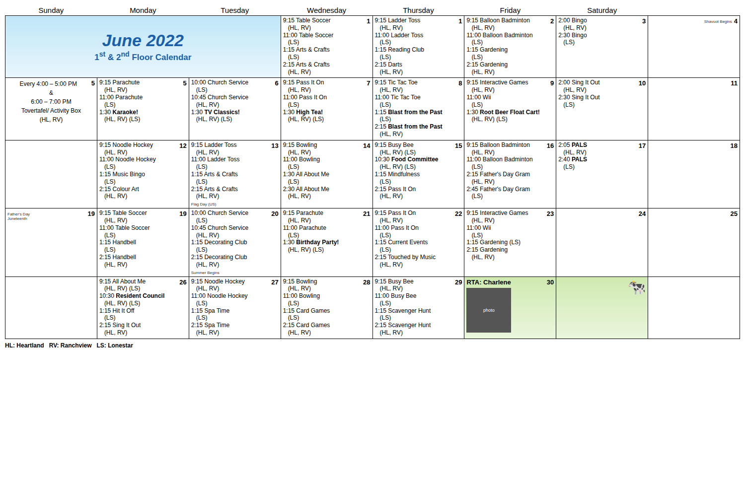| Sunday | Monday | Tuesday | Wednesday | Thursday | Friday | Saturday |
| --- | --- | --- | --- | --- | --- | --- |
| June 2022 1 st & 2 nd Floor Calendar | 1 9:15 Table Soccer (HL, RV) 11:00 Table Soccer (LS) 1:15 Arts & Crafts (LS) 2:15 Arts & Crafts (HL, RV) | 1 9:15 Ladder Toss (HL, RV) 11:00 Ladder Toss (LS) 1:15 Reading Club (LS) 2:15 Darts (HL, RV) | 2 9:15 Balloon Badminton (HL, RV) 11:00 Balloon Badminton (LS) 1:15 Gardening (LS) 2:15 Gardening (HL, RV) | 3 2:00 Bingo (HL, RV) 2:30 Bingo (LS) | 4 Shavuot Begins |
| 5 Every 4:00 – 5:00 PM & 6:00 – 7:00 PM Tovertafel/ Activity Box (HL, RV) | 5 9:15 Parachute (HL, RV) 11:00 Parachute (LS) 1:30 Karaoke! (HL, RV) (LS) | 6 10:00 Church Service (LS) 10:45 Church Service (HL, RV) 1:30 TV Classics! (HL, RV) (LS) | 7 9:15 Pass It On (HL, RV) 11:00 Pass It On (LS) 1:30 High Tea! (HL, RV) (LS) | 8 9:15 Tic Tac Toe (HL, RV) 11:00 Tic Tac Toe (LS) 1:15 Blast from the Past (LS) 2:15 Blast from the Past (HL, RV) | 9 9:15 Interactive Games (HL, RV) 11:00 Wii (LS) 1:30 Root Beer Float Cart! (HL, RV) (LS) | 10 2:00 Sing It Out (HL, RV) 2:30 Sing It Out (LS) | 11 |
| | 12 9:15 Noodle Hockey (HL, RV) 11:00 Noodle Hockey (LS) 1:15 Music Bingo (LS) 2:15 Colour Art (HL, RV) | 13 9:15 Ladder Toss (HL, RV) 11:00 Ladder Toss (LS) 1:15 Arts & Crafts (LS) 2:15 Arts & Crafts (HL, RV) Flag Day (US) | 14 9:15 Bowling (HL, RV) 11:00 Bowling (LS) 1:30 All About Me (LS) 2:30 All About Me (HL, RV) | 15 9:15 Busy Bee (HL, RV) (LS) 10:30 Food Committee (HL, RV) (LS) 1:15 Mindfulness (LS) 2:15 Pass It On (HL, RV) | 16 9:15 Balloon Badminton (HL, RV) 11:00 Balloon Badminton (LS) 2:15 Father's Day Gram (HL, RV) 2:45 Father's Day Gram (LS) | 17 2:05 PALS (HL, RV) 2:40 PALS (LS) | 18 |
| 19 Father's Day Juneteenth | 19 9:15 Table Soccer (HL, RV) 11:00 Table Soccer (LS) 1:15 Handbell (LS) 2:15 Handbell (HL, RV) | 20 10:00 Church Service (LS) 10:45 Church Service (HL, RV) 1:15 Decorating Club (LS) 2:15 Decorating Club (HL, RV) Summer Begins | 21 9:15 Parachute (HL, RV) 11:00 Parachute (LS) 1:30 Birthday Party! (HL, RV) (LS) | 22 9:15 Pass It On (HL, RV) 11:00 Pass It On (LS) 1:15 Current Events (LS) 2:15 Touched by Music (HL, RV) | 23 9:15 Interactive Games (HL, RV) 11:00 Wii (LS) 1:15 Gardening (LS) 2:15 Gardening (HL, RV) | 24 | 25 |
| | 26 9:15 All About Me (HL, RV) (LS) 10:30 Resident Council (HL, RV) (LS) 1:15 Hit It Off (LS) 2:15 Sing It Out (HL, RV) | 27 9:15 Noodle Hockey (HL, RV) 11:00 Noodle Hockey (LS) 1:15 Spa Time (LS) 2:15 Spa Time (HL, RV) | 28 9:15 Bowling (HL, RV) 11:00 Bowling (LS) 1:15 Card Games (LS) 2:15 Card Games (HL, RV) | 29 9:15 Busy Bee (HL, RV) 11:00 Busy Bee (LS) 1:15 Scavenger Hunt (LS) 2:15 Scavenger Hunt (HL, RV) | 30 RTA: Charlene photo | 🐄 | |
HL: Heartland RV: Ranchview LS: Lonestar